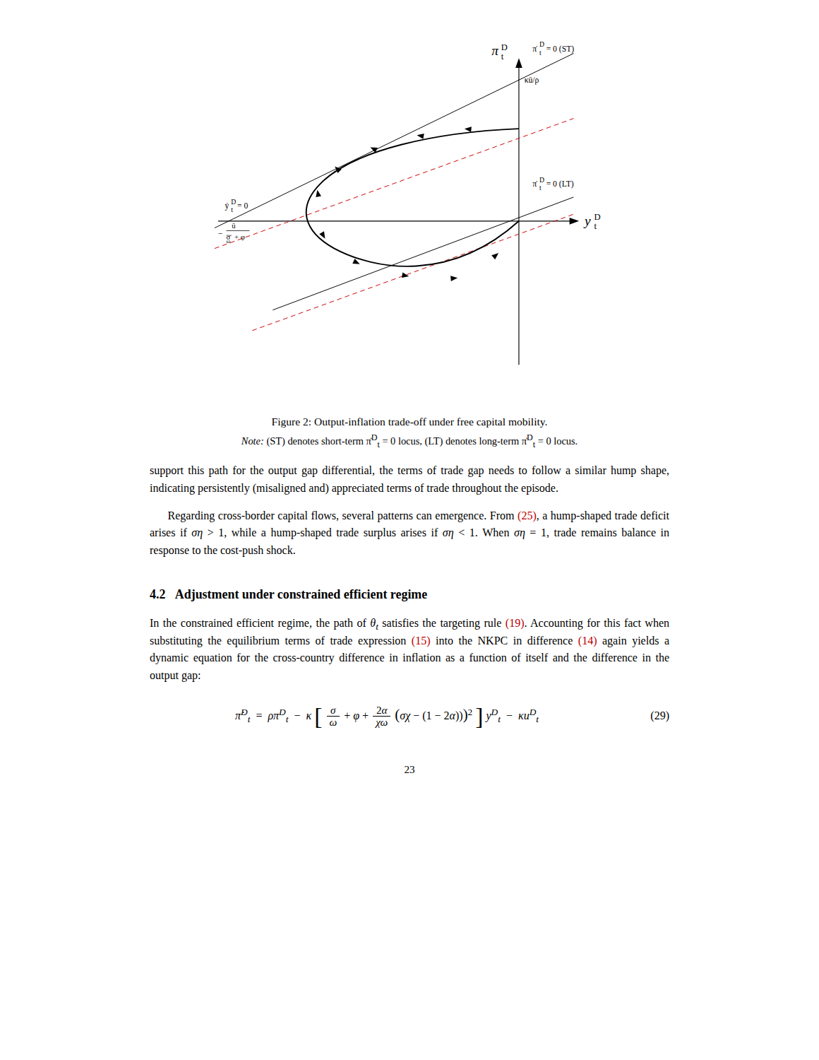π D t y D t π̇ D t = 0 (ST) κū/ρ π̇ D t = 0 (LT) ẏ D t = 0 − ū σ ω + φ
Figure 2: Output-inflation trade-off under free capital mobility.
Note: (ST) denotes short-term π̇Dt = 0 locus, (LT) denotes long-term π̇Dt = 0 locus.
support this path for the output gap differential, the terms of trade gap needs to follow a similar hump shape, indicating persistently (misaligned and) appreciated terms of trade throughout the episode.
Regarding cross-border capital flows, several patterns can emergence. From (25), a hump-shaped trade deficit arises if ση > 1, while a hump-shaped trade surplus arises if ση < 1. When ση = 1, trade remains balance in response to the cost-push shock.
4.2 Adjustment under constrained efficient regime
In the constrained efficient regime, the path of θt satisfies the targeting rule (19). Accounting for this fact when substituting the equilibrium terms of trade expression (15) into the NKPC in difference (14) again yields a dynamic equation for the cross-country difference in inflation as a function of itself and the difference in the output gap:
π̇Dt = ρπDt − κ [ σω + φ + 2α χω (σχ − (1 − 2α)))2 ] yDt − κuDt
(29)
23